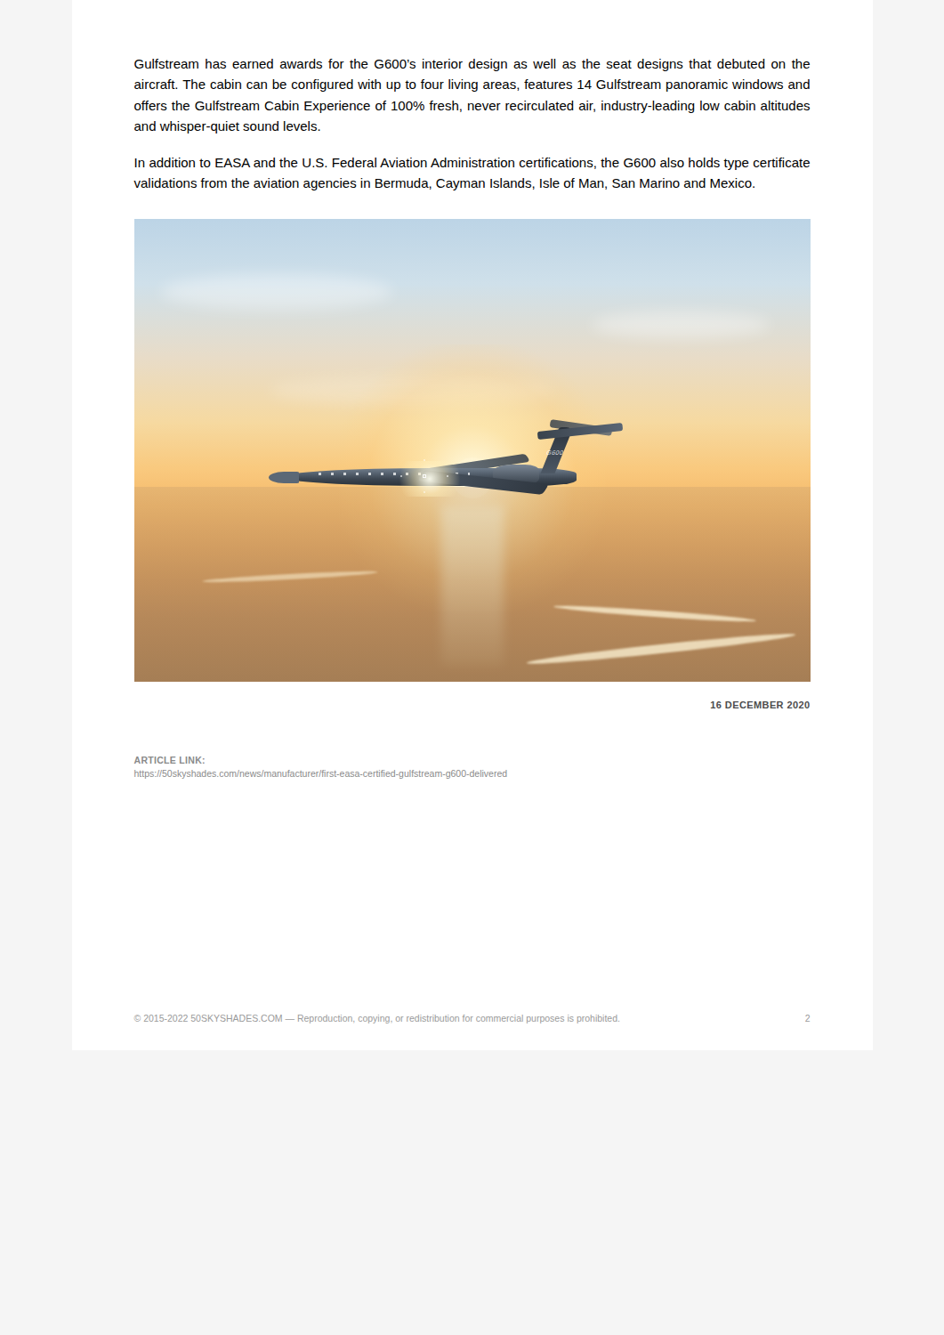Gulfstream has earned awards for the G600’s interior design as well as the seat designs that debuted on the aircraft. The cabin can be configured with up to four living areas, features 14 Gulfstream panoramic windows and offers the Gulfstream Cabin Experience of 100% fresh, never recirculated air, industry-leading low cabin altitudes and whisper-quiet sound levels.
In addition to EASA and the U.S. Federal Aviation Administration certifications, the G600 also holds type certificate validations from the aviation agencies in Bermuda, Cayman Islands, Isle of Man, San Marino and Mexico.
G600
16 DECEMBER 2020
ARTICLE LINK: https://50skyshades.com/news/manufacturer/first-easa-certified-gulfstream-g600-delivered
© 2015-2022 50SKYSHADES.COM — Reproduction, copying, or redistribution for commercial purposes is prohibited. 2